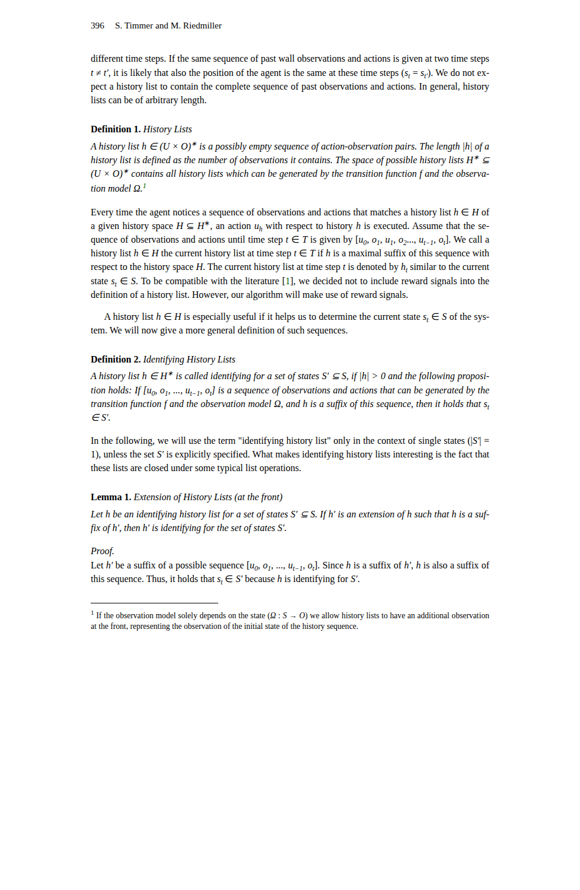396 S. Timmer and M. Riedmiller
different time steps. If the same sequence of past wall observations and actions is given at two time steps t ≠ t′, it is likely that also the position of the agent is the same at these time steps (st = st′). We do not expect a history list to contain the complete sequence of past observations and actions. In general, history lists can be of arbitrary length.
Definition 1. History Lists
A history list h ∈ (U × O)∗ is a possibly empty sequence of action-observation pairs. The length |h| of a history list is defined as the number of observations it contains. The space of possible history lists H∗ ⊆ (U × O)∗ contains all history lists which can be generated by the transition function f and the observation model Ω.1
Every time the agent notices a sequence of observations and actions that matches a history list h ∈ H of a given history space H ⊆ H∗, an action uh with respect to history h is executed. Assume that the sequence of observations and actions until time step t ∈ T is given by [u0, o1, u1, o2..., ut−1, ot]. We call a history list h ∈ H the current history list at time step t ∈ T if h is a maximal suffix of this sequence with respect to the history space H. The current history list at time step t is denoted by ht similar to the current state st ∈ S. To be compatible with the literature [1], we decided not to include reward signals into the definition of a history list. However, our algorithm will make use of reward signals.
A history list h ∈ H is especially useful if it helps us to determine the current state st ∈ S of the system. We will now give a more general definition of such sequences.
Definition 2. Identifying History Lists
A history list h ∈ H∗ is called identifying for a set of states S′ ⊆ S, if |h| > 0 and the following proposition holds: If [u0, o1, ..., ut−1, ot] is a sequence of observations and actions that can be generated by the transition function f and the observation model Ω, and h is a suffix of this sequence, then it holds that st ∈ S′.
In the following, we will use the term "identifying history list" only in the context of single states (|S′| = 1), unless the set S′ is explicitly specified. What makes identifying history lists interesting is the fact that these lists are closed under some typical list operations.
Lemma 1. Extension of History Lists (at the front)
Let h be an identifying history list for a set of states S′ ⊆ S. If h′ is an extension of h such that h is a suffix of h′, then h′ is identifying for the set of states S′.
Let h′ be a suffix of a possible sequence [u0, o1, ..., ut−1, ot]. Since h is a suffix of h′, h is also a suffix of this sequence. Thus, it holds that st ∈ S′ because h is identifying for S′.
1 If the observation model solely depends on the state (Ω : S → O) we allow history lists to have an additional observation at the front, representing the observation of the initial state of the history sequence.